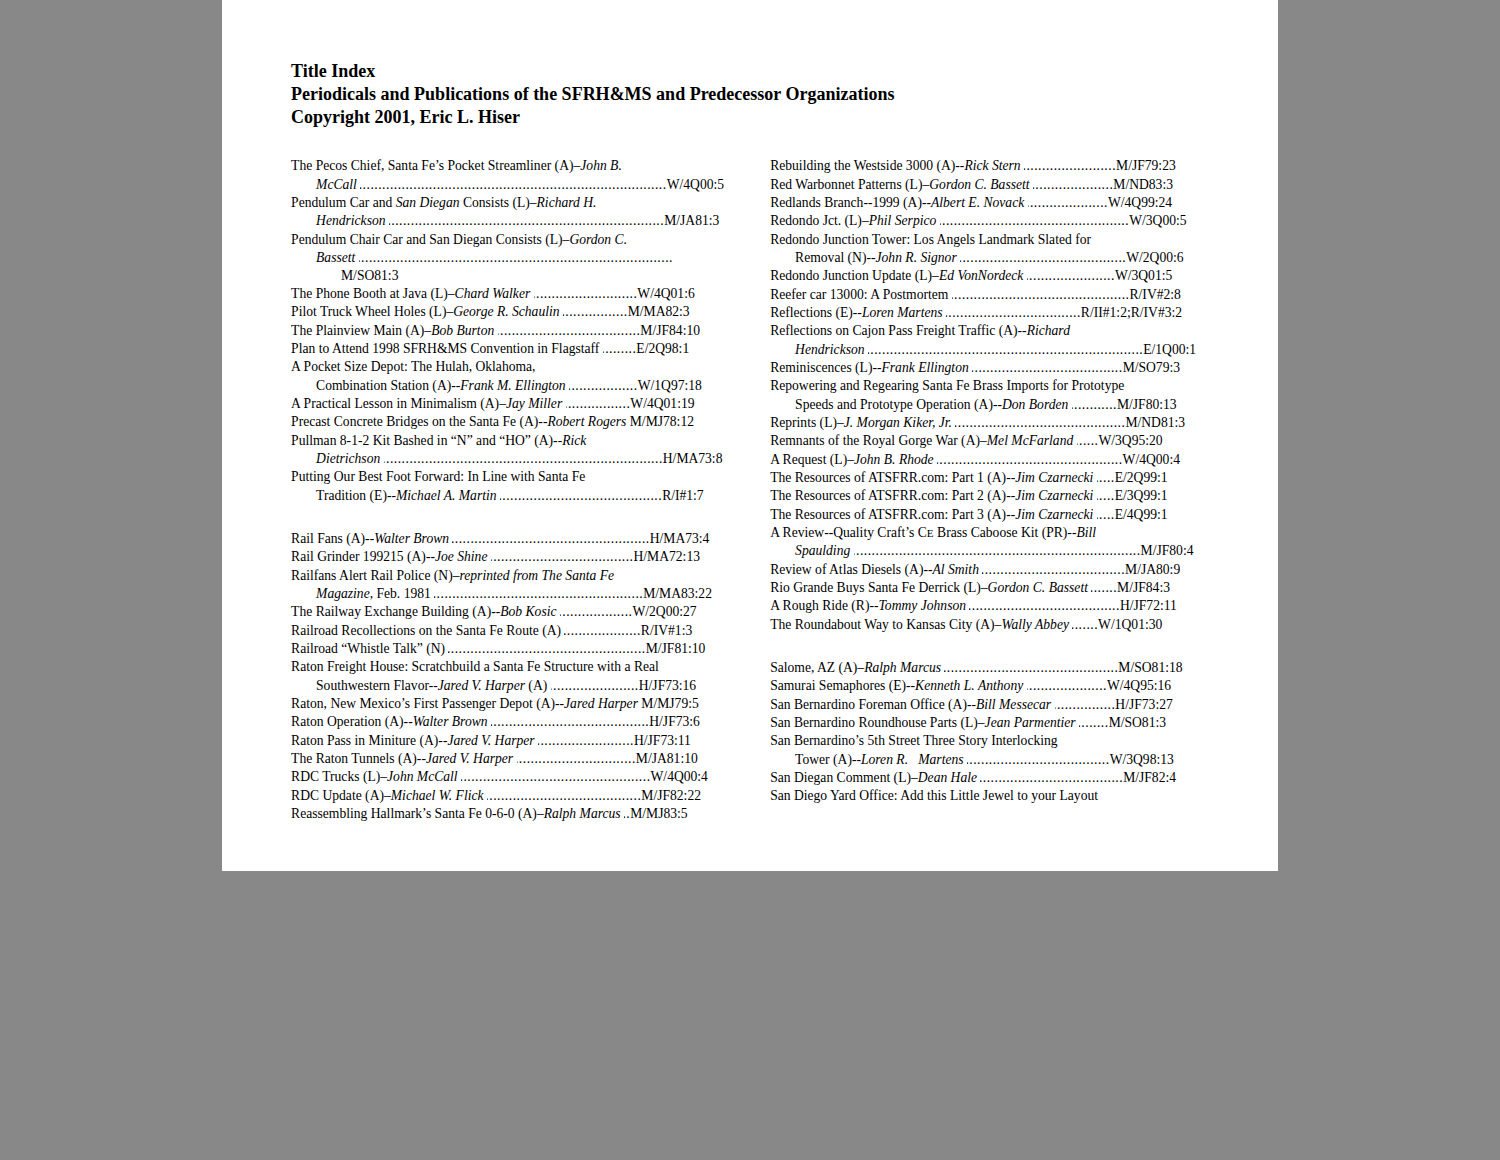Title Index Periodicals and Publications of the SFRH&MS and Predecessor Organizations Copyright 2001, Eric L. Hiser
The Pecos Chief, Santa Fe’s Pocket Streamliner (A)–John B.
McCall ..................................................................................... W/4Q00:5
Pendulum Car and San Diegan Consists (L)–Richard H.
Hendrickson ............................................................................. M/JA81:3
Pendulum Chair Car and San Diegan Consists (L)–Gordon C.
Bassett ....................................................................................... M/SO81:3
The Phone Booth at Java (L)–Chard Walker ................................. W/4Q01:6
Pilot Truck Wheel Holes (L)–George R. Schaulin ....................... M/MA82:3
The Plainview Main (A)–Bob Burton ........................................... M/JF84:10
Plan to Attend 1998 SFRH&MS Convention in Flagstaff ............... E/2Q98:1
A Pocket Size Depot: The Hulah, Oklahoma,
Combination Station (A)--Frank M. Ellington ........................ W/1Q97:18
A Practical Lesson in Minimalism (A)–Jay Miller ....................... W/4Q01:19
Precast Concrete Bridges on the Santa Fe (A)--Robert Rogers .... M/MJ78:12
Pullman 8-1-2 Kit Bashed in “N” and “HO” (A)--Rick
Dietrichson .............................................................................. H/MA73:8
Putting Our Best Foot Forward: In Line with Santa Fe
Tradition (E)--Michael A. Martin ................................................ R/I#1:7
Rail Fans (A)--Walter Brown ......................................................... H/MA73:4
Rail Grinder 199215 (A)--Joe Shine ........................................... H/MA72:13
Railfans Alert Rail Police (N)–reprinted from The Santa Fe
Magazine, Feb. 1981 ............................................................ M/MA83:22
The Railway Exchange Building (A)--Bob Kosic ......................... W/2Q00:27
Railroad Recollections on the Santa Fe Route (A) .......................... R/IV#1:3
Railroad “Whistle Talk” (N) ......................................................... M/JF81:10
Raton Freight House: Scratchbuild a Santa Fe Structure with a Real
Southwestern Flavor--Jared V. Harper (A) ............................. H/JF73:16
Raton, New Mexico’s First Passenger Depot (A)--Jared Harper ... M/MJ79:5
Raton Operation (A)--Walter Brown ............................................... H/JF73:6
Raton Pass in Miniture (A)--Jared V. Harper ............................... H/JF73:11
The Raton Tunnels (A)--Jared V. Harper ..................................... M/JA81:10
RDC Trucks (L)–John McCall ....................................................... W/4Q00:4
RDC Update (A)–Michael W. Flick .............................................. M/JF82:22
Reassembling Hallmark’s Santa Fe 0-6-0 (A)–Ralph Marcus ........ M/MJ83:5
Rebuilding the Westside 3000 (A)--Rick Stern .............................. M/JF79:23
Red Warbonnet Patterns (L)–Gordon C. Bassett ........................... M/ND83:3
Redlands Branch--1999 (A)--Albert E. Novack ........................... W/4Q99:24
Redondo Jct. (L)–Phil Serpico ....................................................... W/3Q00:5
Redondo Junction Tower: Los Angels Landmark Slated for
Removal (N)--John R. Signor ................................................. W/2Q00:6
Redondo Junction Update (L)–Ed VonNordeck ............................. W/3Q01:5
Reefer car 13000: A Postmortem .................................................... R/IV#2:8
Reflections (E)--Loren Martens ......................................... R/II#1:2;R/IV#3:2
Reflections on Cajon Pass Freight Traffic (A)--Richard
Hendrickson ............................................................................. E/1Q00:1
Reminiscences (L)--Frank Ellington ............................................. M/SO79:3
Repowering and Regearing Santa Fe Brass Imports for Prototype
Speeds and Prototype Operation (A)--Don Borden .................. M/JF80:13
Reprints (L)–J. Morgan Kiker, Jr. .................................................. M/ND81:3
Remnants of the Royal Gorge War (A)–Mel McFarland ............ W/3Q95:20
A Request (L)–John B. Rhode ...................................................... W/4Q00:4
The Resources of ATSFRR.com: Part 1 (A)--Jim Czarnecki ........... E/2Q99:1
The Resources of ATSFRR.com: Part 2 (A)--Jim Czarnecki ........... E/3Q99:1
The Resources of ATSFRR.com: Part 3 (A)--Jim Czarnecki ........... E/4Q99:1
A Review--Quality Craft’s CE Brass Caboose Kit (PR)--Bill
Spaulding ................................................................................ M/JF80:4
Review of Atlas Diesels (A)--Al Smith ........................................... M/JA80:9
Rio Grande Buys Santa Fe Derrick (L)–Gordon C. Bassett ............. M/JF84:3
A Rough Ride (R)--Tommy Johnson ............................................. H/JF72:11
The Roundabout Way to Kansas City (A)–Wally Abbey ............. W/1Q01:30
Salome, AZ (A)–Ralph Marcus ................................................... M/SO81:18
Samurai Semaphores (E)--Kenneth L. Anthony ........................... W/4Q95:16
San Bernardino Foreman Office (A)--Bill Messecar ...................... H/JF73:27
San Bernardino Roundhouse Parts (L)–Jean Parmentier .............. M/SO81:3
San Bernardino’s 5th Street Three Story Interlocking
Tower (A)--Loren R. Martens ........................................... W/3Q98:13
San Diegan Comment (L)–Dean Hale ........................................... M/JF82:4
San Diego Yard Office: Add this Little Jewel to your Layout